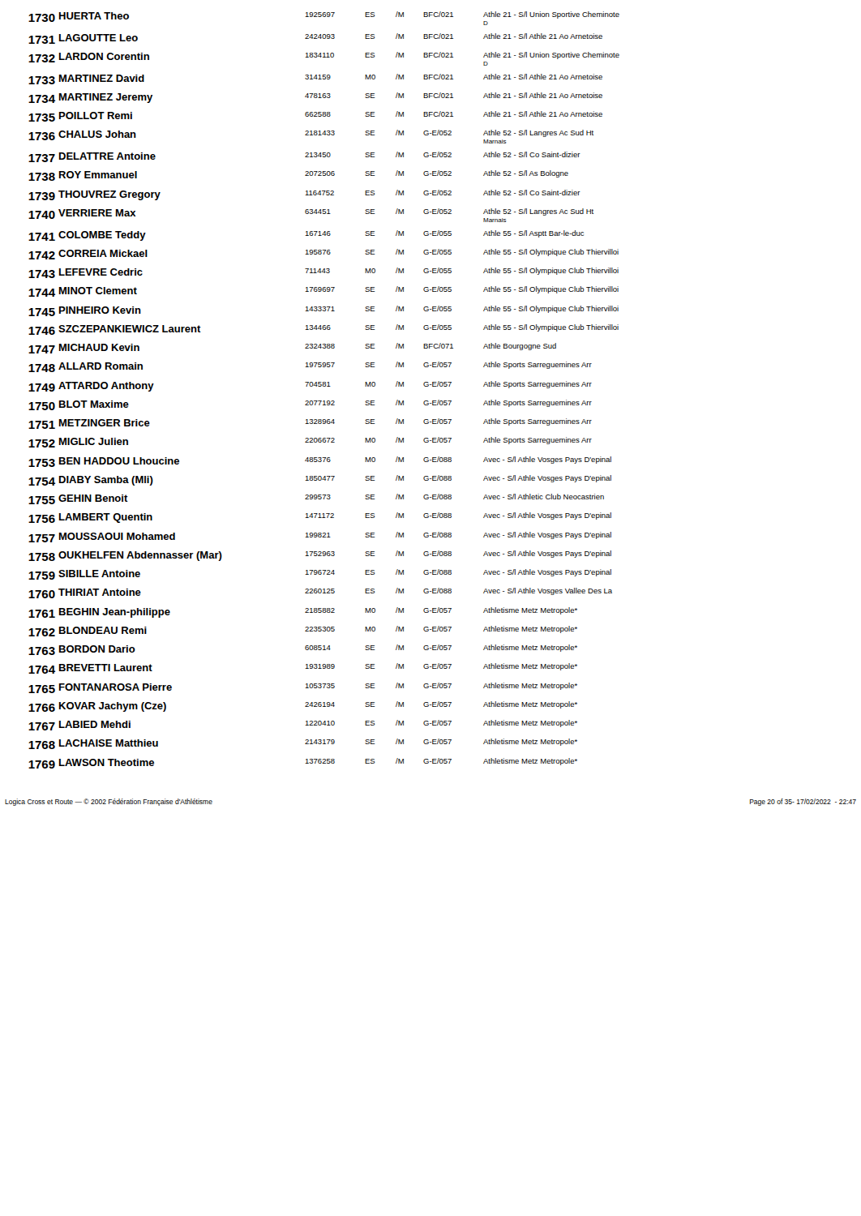| 1730 | HUERTA Theo | 1925697 | ES | /M | BFC/021 | Athle 21 - S/l Union Sportive Cheminote D |
| 1731 | LAGOUTTE Leo | 2424093 | ES | /M | BFC/021 | Athle 21 - S/l Athle 21 Ao Arnetoise |
| 1732 | LARDON Corentin | 1834110 | ES | /M | BFC/021 | Athle 21 - S/l Union Sportive Cheminote D |
| 1733 | MARTINEZ David | 314159 | M0 | /M | BFC/021 | Athle 21 - S/l Athle 21 Ao Arnetoise |
| 1734 | MARTINEZ Jeremy | 478163 | SE | /M | BFC/021 | Athle 21 - S/l Athle 21 Ao Arnetoise |
| 1735 | POILLOT Remi | 662588 | SE | /M | BFC/021 | Athle 21 - S/l Athle 21 Ao Arnetoise |
| 1736 | CHALUS Johan | 2181433 | SE | /M | G-E/052 | Athle 52 - S/l Langres Ac Sud Ht Marnais |
| 1737 | DELATTRE Antoine | 213450 | SE | /M | G-E/052 | Athle 52 - S/l Co Saint-dizier |
| 1738 | ROY Emmanuel | 2072506 | SE | /M | G-E/052 | Athle 52 - S/l As Bologne |
| 1739 | THOUVREZ Gregory | 1164752 | ES | /M | G-E/052 | Athle 52 - S/l Co Saint-dizier |
| 1740 | VERRIERE Max | 634451 | SE | /M | G-E/052 | Athle 52 - S/l Langres Ac Sud Ht Marnais |
| 1741 | COLOMBE Teddy | 167146 | SE | /M | G-E/055 | Athle 55 - S/l Asptt Bar-le-duc |
| 1742 | CORREIA Mickael | 195876 | SE | /M | G-E/055 | Athle 55 - S/l Olympique Club Thiervilloi |
| 1743 | LEFEVRE Cedric | 711443 | M0 | /M | G-E/055 | Athle 55 - S/l Olympique Club Thiervilloi |
| 1744 | MINOT Clement | 1769697 | SE | /M | G-E/055 | Athle 55 - S/l Olympique Club Thiervilloi |
| 1745 | PINHEIRO Kevin | 1433371 | SE | /M | G-E/055 | Athle 55 - S/l Olympique Club Thiervilloi |
| 1746 | SZCZEPANKIEWICZ Laurent | 134466 | SE | /M | G-E/055 | Athle 55 - S/l Olympique Club Thiervilloi |
| 1747 | MICHAUD Kevin | 2324388 | SE | /M | BFC/071 | Athle Bourgogne Sud |
| 1748 | ALLARD Romain | 1975957 | SE | /M | G-E/057 | Athle Sports Sarreguemines Arr |
| 1749 | ATTARDO Anthony | 704581 | M0 | /M | G-E/057 | Athle Sports Sarreguemines Arr |
| 1750 | BLOT Maxime | 2077192 | SE | /M | G-E/057 | Athle Sports Sarreguemines Arr |
| 1751 | METZINGER Brice | 1328964 | SE | /M | G-E/057 | Athle Sports Sarreguemines Arr |
| 1752 | MIGLIC Julien | 2206672 | M0 | /M | G-E/057 | Athle Sports Sarreguemines Arr |
| 1753 | BEN HADDOU Lhoucine | 485376 | M0 | /M | G-E/088 | Avec - S/l Athle Vosges Pays D'epinal |
| 1754 | DIABY Samba (Mli) | 1850477 | SE | /M | G-E/088 | Avec - S/l Athle Vosges Pays D'epinal |
| 1755 | GEHIN Benoit | 299573 | SE | /M | G-E/088 | Avec - S/l Athletic Club Neocastrien |
| 1756 | LAMBERT Quentin | 1471172 | ES | /M | G-E/088 | Avec - S/l Athle Vosges Pays D'epinal |
| 1757 | MOUSSAOUI Mohamed | 199821 | SE | /M | G-E/088 | Avec - S/l Athle Vosges Pays D'epinal |
| 1758 | OUKHELFEN Abdennasser (Mar) | 1752963 | SE | /M | G-E/088 | Avec - S/l Athle Vosges Pays D'epinal |
| 1759 | SIBILLE Antoine | 1796724 | ES | /M | G-E/088 | Avec - S/l Athle Vosges Pays D'epinal |
| 1760 | THIRIAT Antoine | 2260125 | ES | /M | G-E/088 | Avec - S/l Athle Vosges Vallee Des La |
| 1761 | BEGHIN Jean-philippe | 2185882 | M0 | /M | G-E/057 | Athletisme Metz Metropole* |
| 1762 | BLONDEAU Remi | 2235305 | M0 | /M | G-E/057 | Athletisme Metz Metropole* |
| 1763 | BORDON Dario | 608514 | SE | /M | G-E/057 | Athletisme Metz Metropole* |
| 1764 | BREVETTI Laurent | 1931989 | SE | /M | G-E/057 | Athletisme Metz Metropole* |
| 1765 | FONTANAROSA Pierre | 1053735 | SE | /M | G-E/057 | Athletisme Metz Metropole* |
| 1766 | KOVAR Jachym (Cze) | 2426194 | SE | /M | G-E/057 | Athletisme Metz Metropole* |
| 1767 | LABIED Mehdi | 1220410 | ES | /M | G-E/057 | Athletisme Metz Metropole* |
| 1768 | LACHAISE Matthieu | 2143179 | SE | /M | G-E/057 | Athletisme Metz Metropole* |
| 1769 | LAWSON Theotime | 1376258 | ES | /M | G-E/057 | Athletisme Metz Metropole* |
Logica Cross et Route — © 2002 Fédération Française d'Athlétisme
Page 20 of 35- 17/02/2022 - 22:47